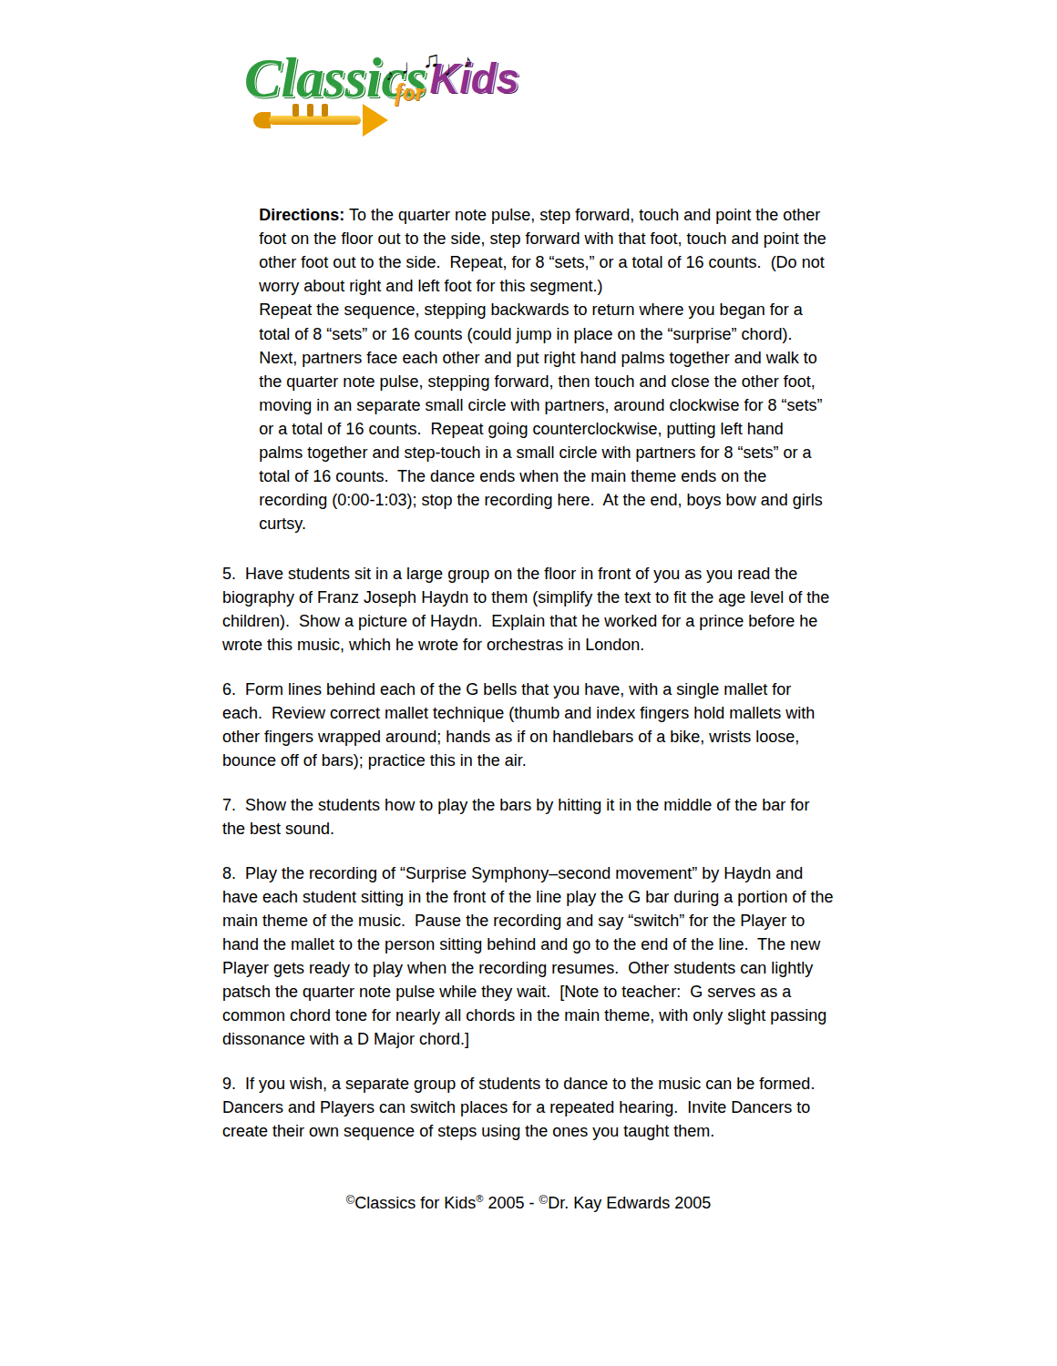Classics for Kids ♪ ♩ ♫ ♩ ♪
Directions: To the quarter note pulse, step forward, touch and point the other foot on the floor out to the side, step forward with that foot, touch and point the other foot out to the side. Repeat, for 8 “sets,” or a total of 16 counts. (Do not worry about right and left foot for this segment.)
Repeat the sequence, stepping backwards to return where you began for a total of 8 “sets” or 16 counts (could jump in place on the “surprise” chord). Next, partners face each other and put right hand palms together and walk to the quarter note pulse, stepping forward, then touch and close the other foot, moving in an separate small circle with partners, around clockwise for 8 “sets” or a total of 16 counts. Repeat going counterclockwise, putting left hand palms together and step-touch in a small circle with partners for 8 “sets” or a total of 16 counts. The dance ends when the main theme ends on the recording (0:00-1:03); stop the recording here. At the end, boys bow and girls curtsy.
5. Have students sit in a large group on the floor in front of you as you read the biography of Franz Joseph Haydn to them (simplify the text to fit the age level of the children). Show a picture of Haydn. Explain that he worked for a prince before he wrote this music, which he wrote for orchestras in London.
6. Form lines behind each of the G bells that you have, with a single mallet for each. Review correct mallet technique (thumb and index fingers hold mallets with other fingers wrapped around; hands as if on handlebars of a bike, wrists loose, bounce off of bars); practice this in the air.
7. Show the students how to play the bars by hitting it in the middle of the bar for the best sound.
8. Play the recording of “Surprise Symphony–second movement” by Haydn and have each student sitting in the front of the line play the G bar during a portion of the main theme of the music. Pause the recording and say “switch” for the Player to hand the mallet to the person sitting behind and go to the end of the line. The new Player gets ready to play when the recording resumes. Other students can lightly patsch the quarter note pulse while they wait. [Note to teacher: G serves as a common chord tone for nearly all chords in the main theme, with only slight passing dissonance with a D Major chord.]
9. If you wish, a separate group of students to dance to the music can be formed. Dancers and Players can switch places for a repeated hearing. Invite Dancers to create their own sequence of steps using the ones you taught them.
©Classics for Kids® 2005 - ©Dr. Kay Edwards 2005